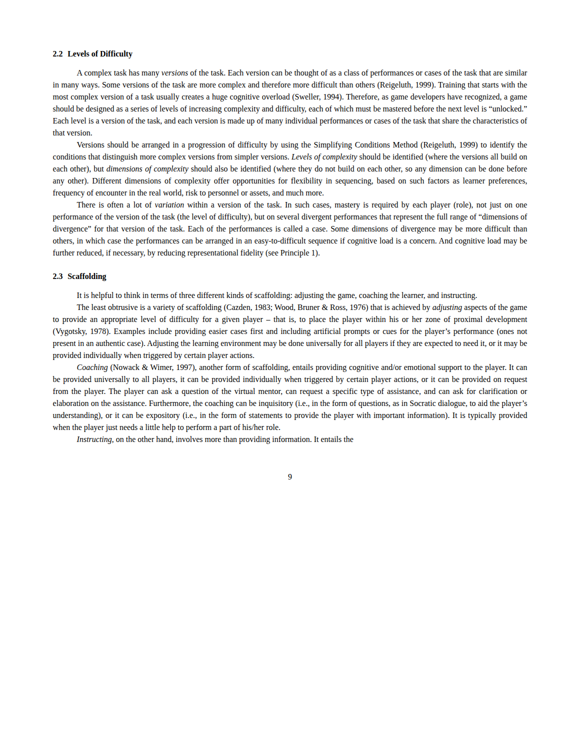2.2 Levels of Difficulty
A complex task has many versions of the task. Each version can be thought of as a class of performances or cases of the task that are similar in many ways. Some versions of the task are more complex and therefore more difficult than others (Reigeluth, 1999). Training that starts with the most complex version of a task usually creates a huge cognitive overload (Sweller, 1994). Therefore, as game developers have recognized, a game should be designed as a series of levels of increasing complexity and difficulty, each of which must be mastered before the next level is “unlocked.” Each level is a version of the task, and each version is made up of many individual performances or cases of the task that share the characteristics of that version.
Versions should be arranged in a progression of difficulty by using the Simplifying Conditions Method (Reigeluth, 1999) to identify the conditions that distinguish more complex versions from simpler versions. Levels of complexity should be identified (where the versions all build on each other), but dimensions of complexity should also be identified (where they do not build on each other, so any dimension can be done before any other). Different dimensions of complexity offer opportunities for flexibility in sequencing, based on such factors as learner preferences, frequency of encounter in the real world, risk to personnel or assets, and much more.
There is often a lot of variation within a version of the task. In such cases, mastery is required by each player (role), not just on one performance of the version of the task (the level of difficulty), but on several divergent performances that represent the full range of “dimensions of divergence” for that version of the task. Each of the performances is called a case. Some dimensions of divergence may be more difficult than others, in which case the performances can be arranged in an easy-to-difficult sequence if cognitive load is a concern. And cognitive load may be further reduced, if necessary, by reducing representational fidelity (see Principle 1).
2.3 Scaffolding
It is helpful to think in terms of three different kinds of scaffolding: adjusting the game, coaching the learner, and instructing.
The least obtrusive is a variety of scaffolding (Cazden, 1983; Wood, Bruner & Ross, 1976) that is achieved by adjusting aspects of the game to provide an appropriate level of difficulty for a given player – that is, to place the player within his or her zone of proximal development (Vygotsky, 1978). Examples include providing easier cases first and including artificial prompts or cues for the player’s performance (ones not present in an authentic case). Adjusting the learning environment may be done universally for all players if they are expected to need it, or it may be provided individually when triggered by certain player actions.
Coaching (Nowack & Wimer, 1997), another form of scaffolding, entails providing cognitive and/or emotional support to the player. It can be provided universally to all players, it can be provided individually when triggered by certain player actions, or it can be provided on request from the player. The player can ask a question of the virtual mentor, can request a specific type of assistance, and can ask for clarification or elaboration on the assistance. Furthermore, the coaching can be inquisitory (i.e., in the form of questions, as in Socratic dialogue, to aid the player’s understanding), or it can be expository (i.e., in the form of statements to provide the player with important information). It is typically provided when the player just needs a little help to perform a part of his/her role.
Instructing, on the other hand, involves more than providing information. It entails the
9